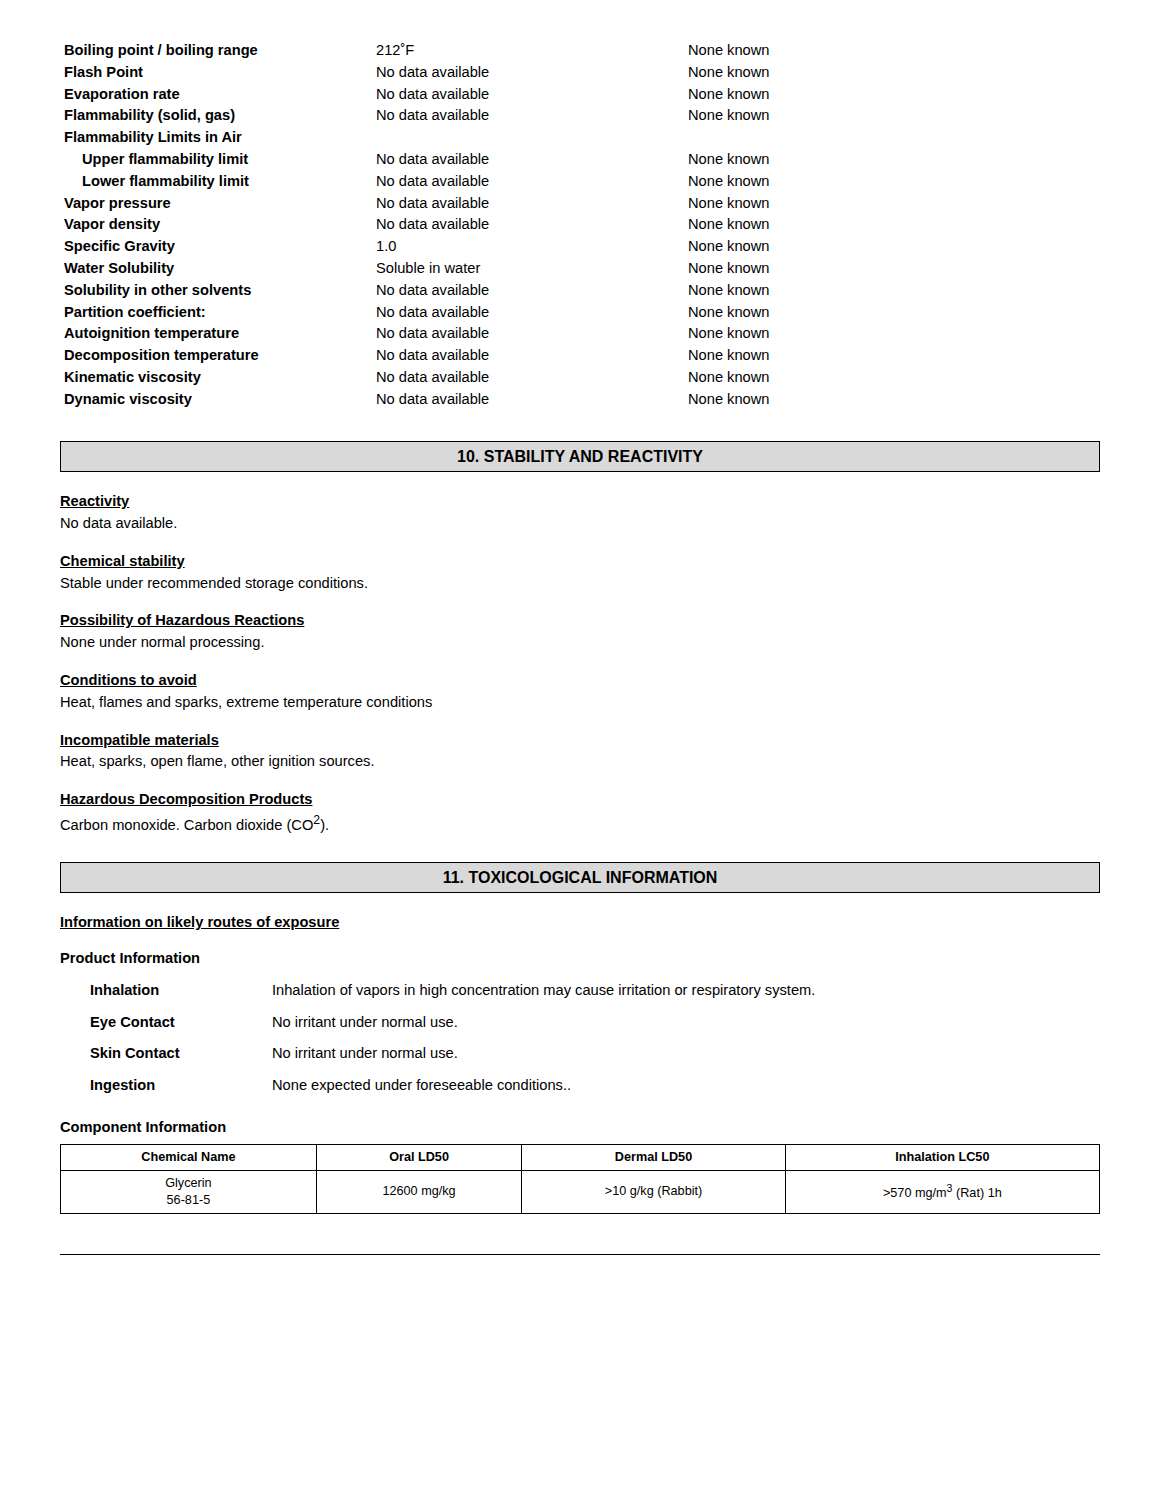| Boiling point / boiling range | 212˚F | None known |
| Flash Point | No data available | None known |
| Evaporation rate | No data available | None known |
| Flammability (solid, gas) | No data available | None known |
| Flammability Limits in Air | | |
| Upper flammability limit | No data available | None known |
| Lower flammability limit | No data available | None known |
| Vapor pressure | No data available | None known |
| Vapor density | No data available | None known |
| Specific Gravity | 1.0 | None known |
| Water Solubility | Soluble in water | None known |
| Solubility in other solvents | No data available | None known |
| Partition coefficient: | No data available | None known |
| Autoignition temperature | No data available | None known |
| Decomposition temperature | No data available | None known |
| Kinematic viscosity | No data available | None known |
| Dynamic viscosity | No data available | None known |
10. STABILITY AND REACTIVITY
Reactivity
No data available.
Chemical stability
Stable under recommended storage conditions.
Possibility of Hazardous Reactions
None under normal processing.
Conditions to avoid
Heat, flames and sparks, extreme temperature conditions
Incompatible materials
Heat, sparks, open flame, other ignition sources.
Hazardous Decomposition Products
Carbon monoxide. Carbon dioxide (CO2).
11. TOXICOLOGICAL INFORMATION
Information on likely routes of exposure
Product Information
| Inhalation | Inhalation of vapors in high concentration may cause irritation or respiratory system. |
| Eye Contact | No irritant under normal use. |
| Skin Contact | No irritant under normal use. |
| Ingestion | None expected under foreseeable conditions.. |
Component Information
| Chemical Name | Oral LD50 | Dermal LD50 | Inhalation LC50 |
| --- | --- | --- | --- |
| Glycerin 56-81-5 | 12600 mg/kg | >10 g/kg (Rabbit) | >570 mg/m 3 (Rat) 1h |